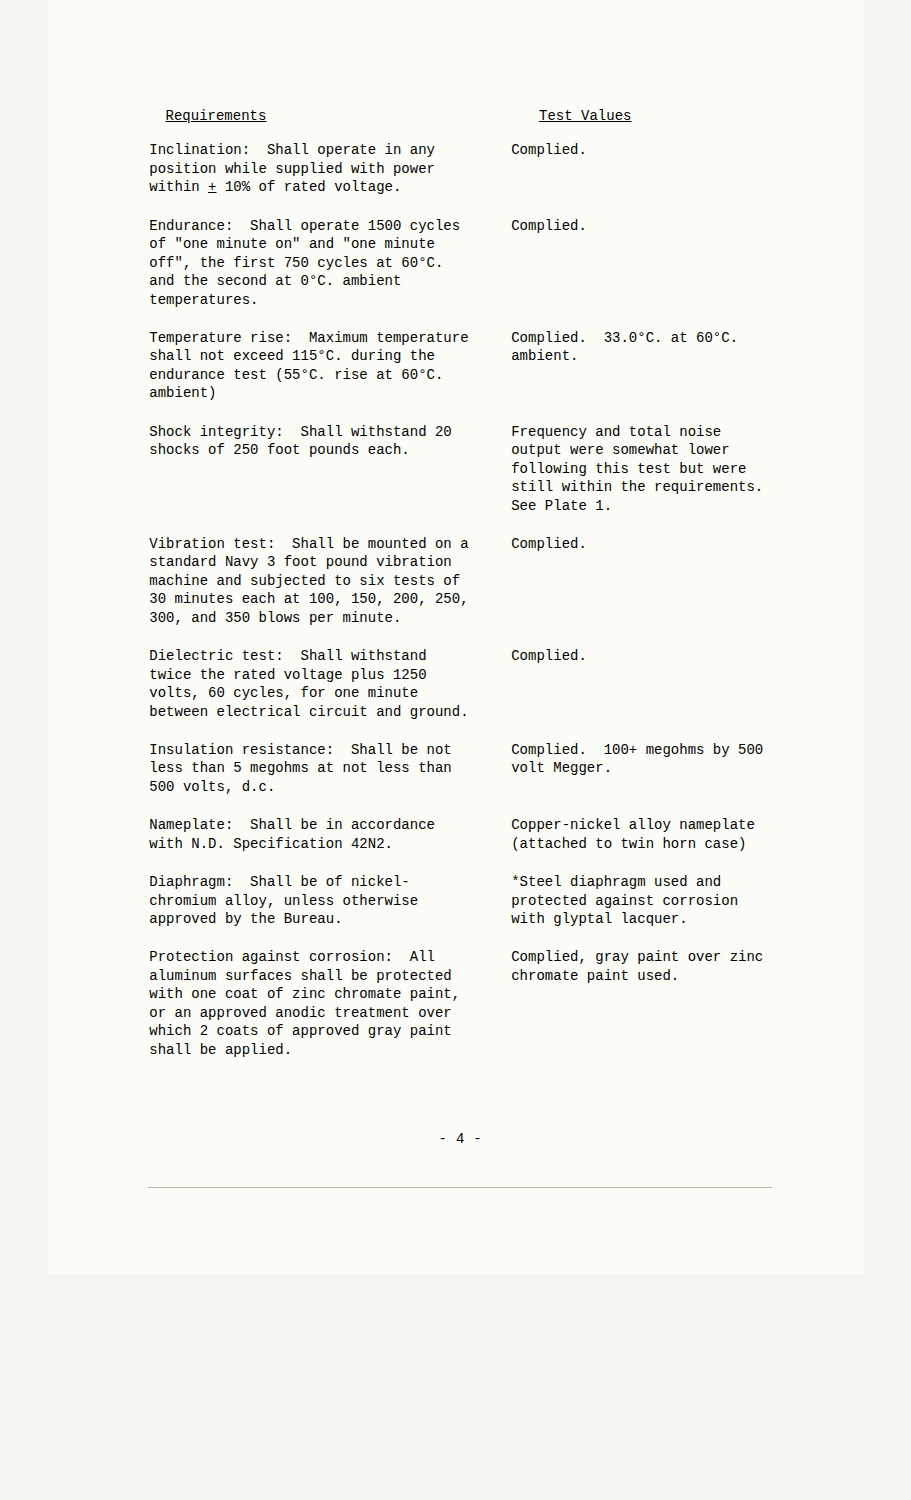| Requirements | Test Values |
| --- | --- |
| Inclination: Shall operate in any position while supplied with power within + 10% of rated voltage. | Complied. |
| Endurance: Shall operate 1500 cycles of "one minute on" and "one minute off", the first 750 cycles at 60°C. and the second at 0°C. ambient temperatures. | Complied. |
| Temperature rise: Maximum temperature shall not exceed 115°C. during the endurance test (55°C. rise at 60°C. ambient) | Complied. 33.0°C. at 60°C. ambient. |
| Shock integrity: Shall withstand 20 shocks of 250 foot pounds each. | Frequency and total noise output were somewhat lower following this test but were still within the requirements. See Plate 1. |
| Vibration test: Shall be mounted on a standard Navy 3 foot pound vibration machine and subjected to six tests of 30 minutes each at 100, 150, 200, 250, 300, and 350 blows per minute. | Complied. |
| Dielectric test: Shall withstand twice the rated voltage plus 1250 volts, 60 cycles, for one minute between electrical circuit and ground. | Complied. |
| Insulation resistance: Shall be not less than 5 megohms at not less than 500 volts, d.c. | Complied. 100 + megohms by 500 volt Megger. |
| Nameplate: Shall be in accordance with N.D. Specification 42N2. | Copper-nickel alloy nameplate (attached to twin horn case) |
| Diaphragm: Shall be of nickel-chromium alloy, unless otherwise approved by the Bureau. | *Steel diaphragm used and protected against corrosion with glyptal lacquer. |
| Protection against corrosion: All aluminum surfaces shall be protected with one coat of zinc chromate paint, or an approved anodic treatment over which 2 coats of approved gray paint shall be applied. | Complied, gray paint over zinc chromate paint used. |
- 4 -